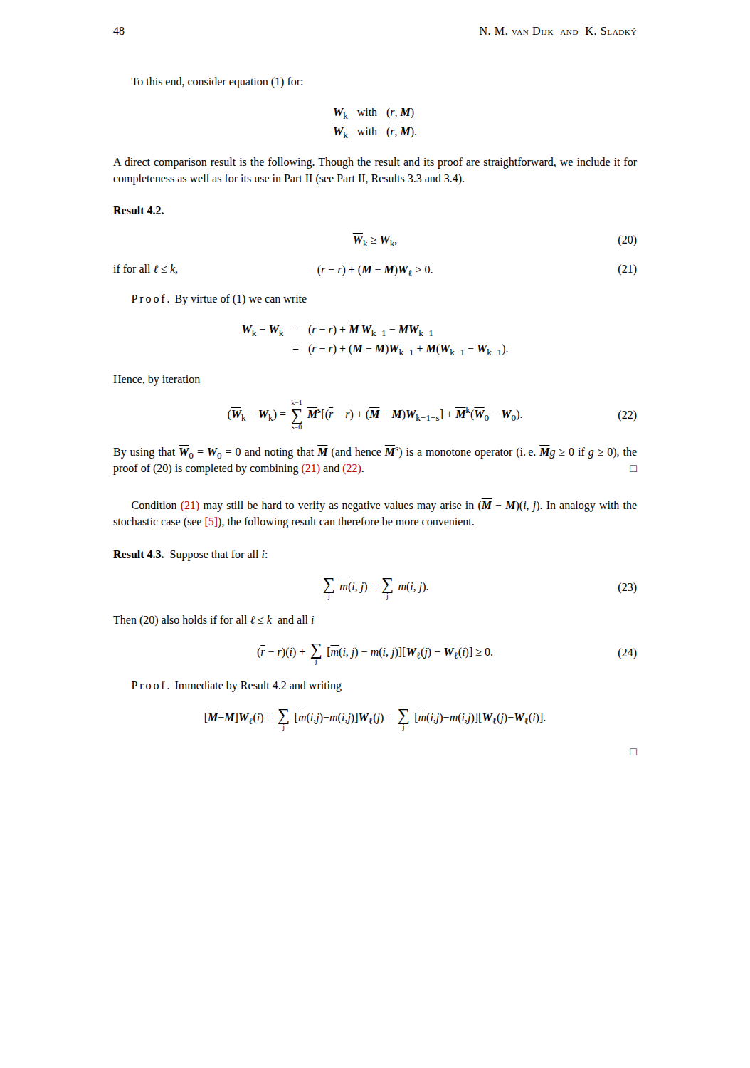48 N. M. van Dijk and K. Sladký
To this end, consider equation (1) for:
| W k | with | ( r , M ) |
| W k | with | ( r , M ). |
A direct comparison result is the following. Though the result and its proof are straightforward, we include it for completeness as well as for its use in Part II (see Part II, Results 3.3 and 3.4).
Result 4.2.
Wk ≥ Wk, (20)
if for all ℓ ≤ k,
(r − r) + (M − M)Wℓ ≥ 0.
(21)
Proof. By virtue of (1) we can write
| W k − W k | = | ( r − r ) + M W k−1 − M W k−1 |
| | = | ( r − r ) + ( M − M ) W k−1 + M ( W k−1 − W k−1 ). |
Hence, by iteration
(Wk − Wk) = k−1∑s=0 Ms[(r − r) + (M − M)Wk−1−s] + Mk(W0 − W0). (22)
By using that W0 = W0 = 0 and noting that M (and hence Ms) is a monotone operator (i. e. Mg ≥ 0 if g ≥ 0), the proof of (20) is completed by combining (21) and (22). □
Condition (21) may still be hard to verify as negative values may arise in (M − M)(i, j). In analogy with the stochastic case (see [5]), the following result can therefore be more convenient.
Result 4.3. Suppose that for all i:
∑j m(i, j) = ∑j m(i, j). (23)
Then (20) also holds if for all ℓ ≤ k and all i
(r − r)(i) + ∑j [m(i, j) − m(i, j)][Wℓ(j) − Wℓ(i)] ≥ 0. (24)
Proof. Immediate by Result 4.2 and writing
[M−M]Wℓ(i) = ∑j [m(i,j)−m(i,j)]Wℓ(j) = ∑j [m(i,j)−m(i,j)][Wℓ(j)−Wℓ(i)].
□